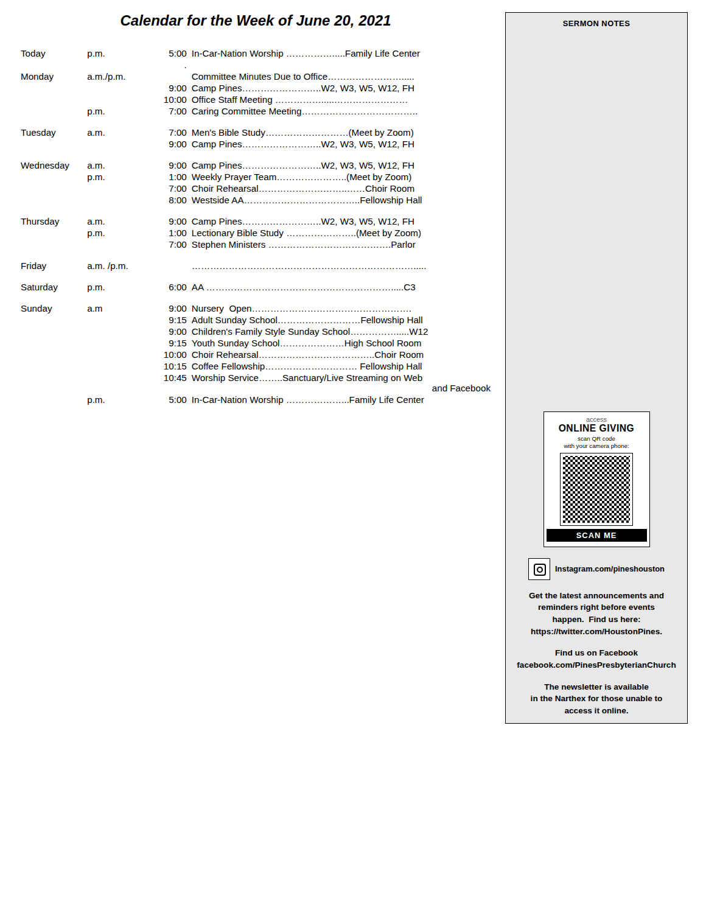Calendar for the Week of June 20, 2021
| Today | p.m. | 5:00 | In-Car-Nation Worship ……………..... Family Life Center |
| | | . | |
| Monday | a.m./p.m. | | Committee Minutes Due to Office ……………………..... |
| | | 9:00 | Camp Pines …………………….. W2, W3, W5, W12, FH |
| | | 10:00 | Office Staff Meeting …………….....…………………… |
| | p.m. | 7:00 | Caring Committee Meeting ……………………………….. |
| Tuesday | a.m. | 7:00 | Men's Bible Study ……………………… (Meet by Zoom) |
| | | 9:00 | Camp Pines …………………….. W2, W3, W5, W12, FH |
| Wednesday | a.m. | 9:00 | Camp Pines …………………….. W2, W3, W5, W12, FH |
| | p.m. | 1:00 | Weekly Prayer Team ………………….. (Meet by Zoom) |
| | | 7:00 | Choir Rehearsal ………………………..…… Choir Room |
| | | 8:00 | Westside AA ……………………………….. Fellowship Hall |
| Thursday | a.m. | 9:00 | Camp Pines …………………….. W2, W3, W5, W12, FH |
| | p.m. | 1:00 | Lectionary Bible Study ………………….. (Meet by Zoom) |
| | | 7:00 | Stephen Ministers …………………………………. Parlor |
| Friday | a.m. /p.m. | | ………………………………………………………………..... |
| Saturday | p.m. | 6:00 | AA ……………………………………………………..... C3 |
| Sunday | a.m | 9:00 | Nursery Open ……………………………………………. |
| | | 9:15 | Adult Sunday School ……………………… Fellowship Hall |
| | | 9:00 | Children's Family Style Sunday School ……………..... W12 |
| | | 9:15 | Youth Sunday School ………………… High School Room |
| | | 10:00 | Choir Rehearsal ……………………………….. Choir Room |
| | | 10:15 | Coffee Fellowship ………………………… Fellowship Hall |
| | | 10:45 | Worship Service …….. Sanctuary/Live Streaming on Web and Facebook |
| | p.m. | 5:00 | In-Car-Nation Worship ………………... Family Life Center |
SERMON NOTES
access
ONLINE GIVING
scan QR code
with your camera phone:
SCAN ME
Instagram.com/pineshouston
Get the latest announcements and
reminders right before events
happen. Find us here:
https://twitter.com/HoustonPines.
Find us on Facebook
facebook.com/PinesPresbyterianChurch
The newsletter is available
in the Narthex for those unable to
access it online.